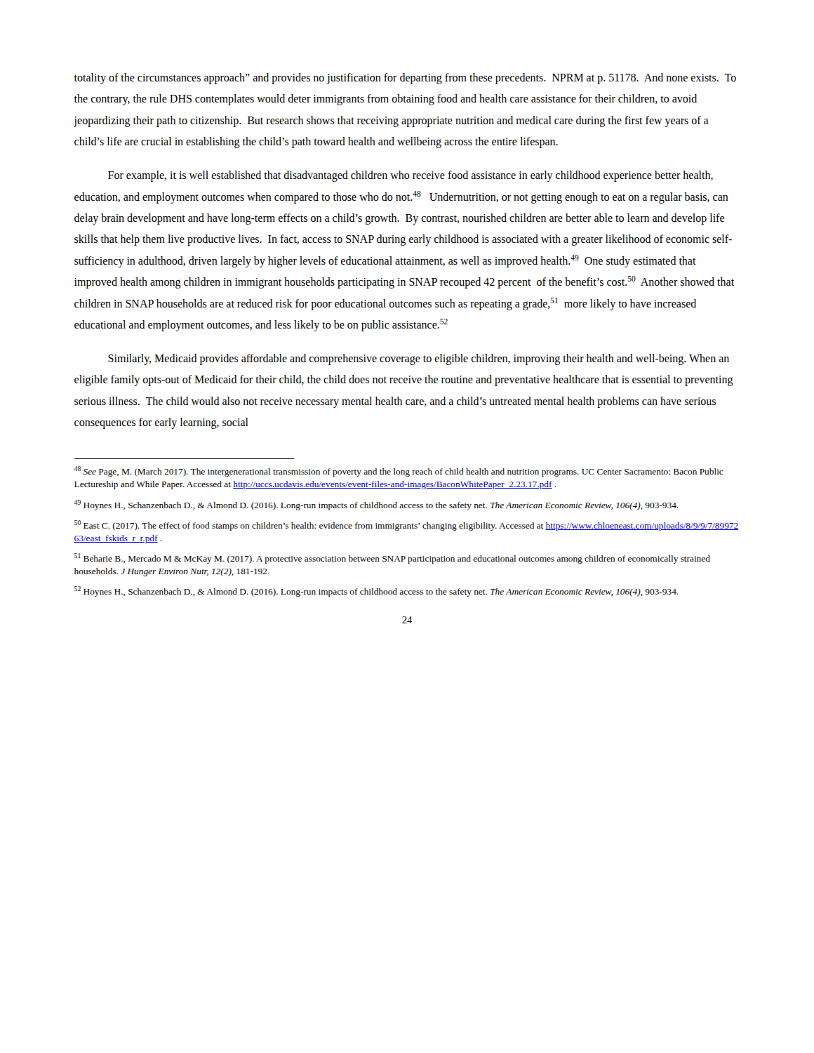totality of the circumstances approach” and provides no justification for departing from these precedents. NPRM at p. 51178. And none exists. To the contrary, the rule DHS contemplates would deter immigrants from obtaining food and health care assistance for their children, to avoid jeopardizing their path to citizenship. But research shows that receiving appropriate nutrition and medical care during the first few years of a child’s life are crucial in establishing the child’s path toward health and wellbeing across the entire lifespan.
For example, it is well established that disadvantaged children who receive food assistance in early childhood experience better health, education, and employment outcomes when compared to those who do not.48 Undernutrition, or not getting enough to eat on a regular basis, can delay brain development and have long-term effects on a child’s growth. By contrast, nourished children are better able to learn and develop life skills that help them live productive lives. In fact, access to SNAP during early childhood is associated with a greater likelihood of economic self-sufficiency in adulthood, driven largely by higher levels of educational attainment, as well as improved health.49 One study estimated that improved health among children in immigrant households participating in SNAP recouped 42 percent of the benefit’s cost.50 Another showed that children in SNAP households are at reduced risk for poor educational outcomes such as repeating a grade,51 more likely to have increased educational and employment outcomes, and less likely to be on public assistance.52
Similarly, Medicaid provides affordable and comprehensive coverage to eligible children, improving their health and well-being. When an eligible family opts-out of Medicaid for their child, the child does not receive the routine and preventative healthcare that is essential to preventing serious illness. The child would also not receive necessary mental health care, and a child’s untreated mental health problems can have serious consequences for early learning, social
48 See Page, M. (March 2017). The intergenerational transmission of poverty and the long reach of child health and nutrition programs. UC Center Sacramento: Bacon Public Lectureship and While Paper. Accessed at http://uccs.ucdavis.edu/events/event-files-and-images/BaconWhitePaper_2.23.17.pdf .
49 Hoynes H., Schanzenbach D., & Almond D. (2016). Long-run impacts of childhood access to the safety net. The American Economic Review, 106(4), 903-934.
50 East C. (2017). The effect of food stamps on children’s health: evidence from immigrants’ changing eligibility. Accessed at https://www.chloeneast.com/uploads/8/9/9/7/8997263/east_fskids_r_r.pdf .
51 Beharie B., Mercado M & McKay M. (2017). A protective association between SNAP participation and educational outcomes among children of economically strained households. J Hunger Environ Nutr, 12(2), 181-192.
52 Hoynes H., Schanzenbach D., & Almond D. (2016). Long-run impacts of childhood access to the safety net. The American Economic Review, 106(4), 903-934.
24